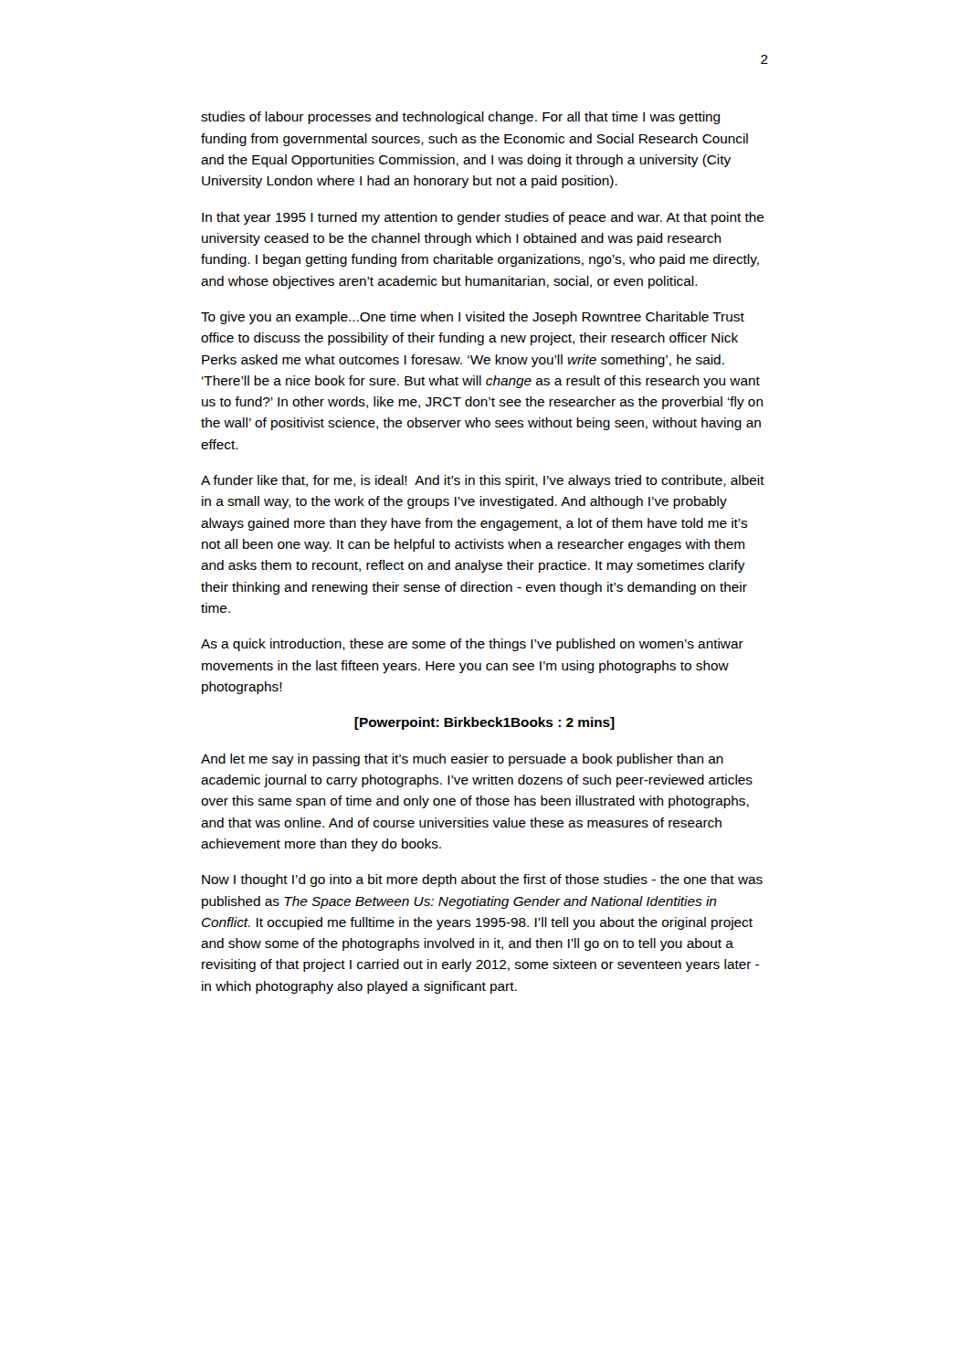2
studies of labour processes and technological change. For all that time I was getting funding from governmental sources, such as the Economic and Social Research Council and the Equal Opportunities Commission, and I was doing it through a university (City University London where I had an honorary but not a paid position).
In that year 1995 I turned my attention to gender studies of peace and war. At that point the university ceased to be the channel through which I obtained and was paid research funding. I began getting funding from charitable organizations, ngo’s, who paid me directly, and whose objectives aren’t academic but humanitarian, social, or even political.
To give you an example...One time when I visited the Joseph Rowntree Charitable Trust office to discuss the possibility of their funding a new project, their research officer Nick Perks asked me what outcomes I foresaw. ‘We know you’ll write something’, he said. ‘There’ll be a nice book for sure. But what will change as a result of this research you want us to fund?’ In other words, like me, JRCT don’t see the researcher as the proverbial ‘fly on the wall’ of positivist science, the observer who sees without being seen, without having an effect.
A funder like that, for me, is ideal! And it’s in this spirit, I’ve always tried to contribute, albeit in a small way, to the work of the groups I’ve investigated. And although I’ve probably always gained more than they have from the engagement, a lot of them have told me it’s not all been one way. It can be helpful to activists when a researcher engages with them and asks them to recount, reflect on and analyse their practice. It may sometimes clarify their thinking and renewing their sense of direction - even though it’s demanding on their time.
As a quick introduction, these are some of the things I’ve published on women’s antiwar movements in the last fifteen years. Here you can see I’m using photographs to show photographs!
[Powerpoint: Birkbeck1Books : 2 mins]
And let me say in passing that it’s much easier to persuade a book publisher than an academic journal to carry photographs. I’ve written dozens of such peer-reviewed articles over this same span of time and only one of those has been illustrated with photographs, and that was online. And of course universities value these as measures of research achievement more than they do books.
Now I thought I’d go into a bit more depth about the first of those studies - the one that was published as The Space Between Us: Negotiating Gender and National Identities in Conflict. It occupied me fulltime in the years 1995-98. I’ll tell you about the original project and show some of the photographs involved in it, and then I’ll go on to tell you about a revisiting of that project I carried out in early 2012, some sixteen or seventeen years later - in which photography also played a significant part.